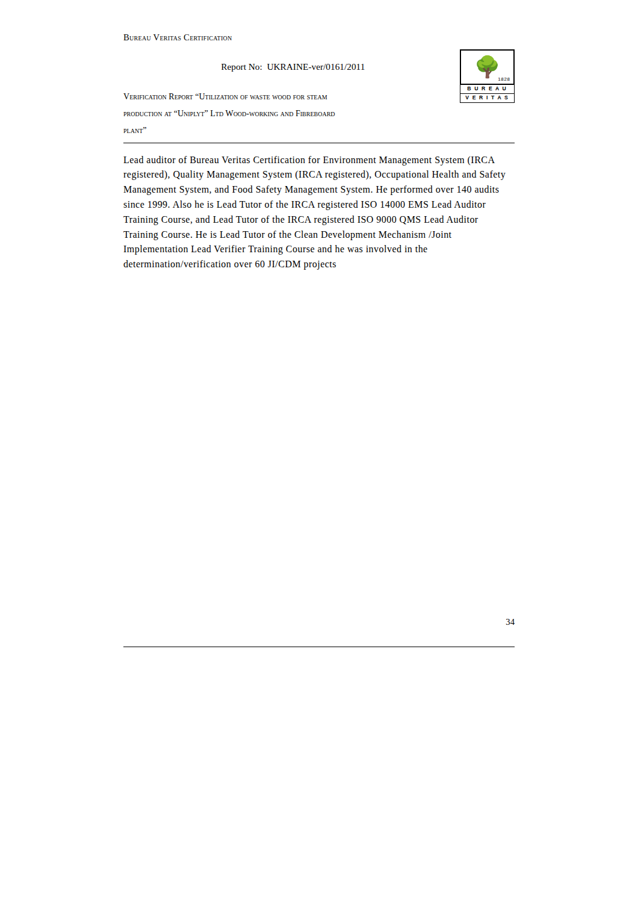🌳
1828
B U R E A U
V E R I T A S
Bureau Veritas Certification
Report No: UKRAINE-ver/0161/2011
Verification Report “Utilization of waste wood for steam production at “Uniplyt” Ltd Wood-working and Fibreboard plant”
Lead auditor of Bureau Veritas Certification for Environment Management System (IRCA registered), Quality Management System (IRCA registered), Occupational Health and Safety Management System, and Food Safety Management System. He performed over 140 audits since 1999. Also he is Lead Tutor of the IRCA registered ISO 14000 EMS Lead Auditor Training Course, and Lead Tutor of the IRCA registered ISO 9000 QMS Lead Auditor Training Course. He is Lead Tutor of the Clean Development Mechanism /Joint Implementation Lead Verifier Training Course and he was involved in the determination/verification over 60 JI/CDM projects
34